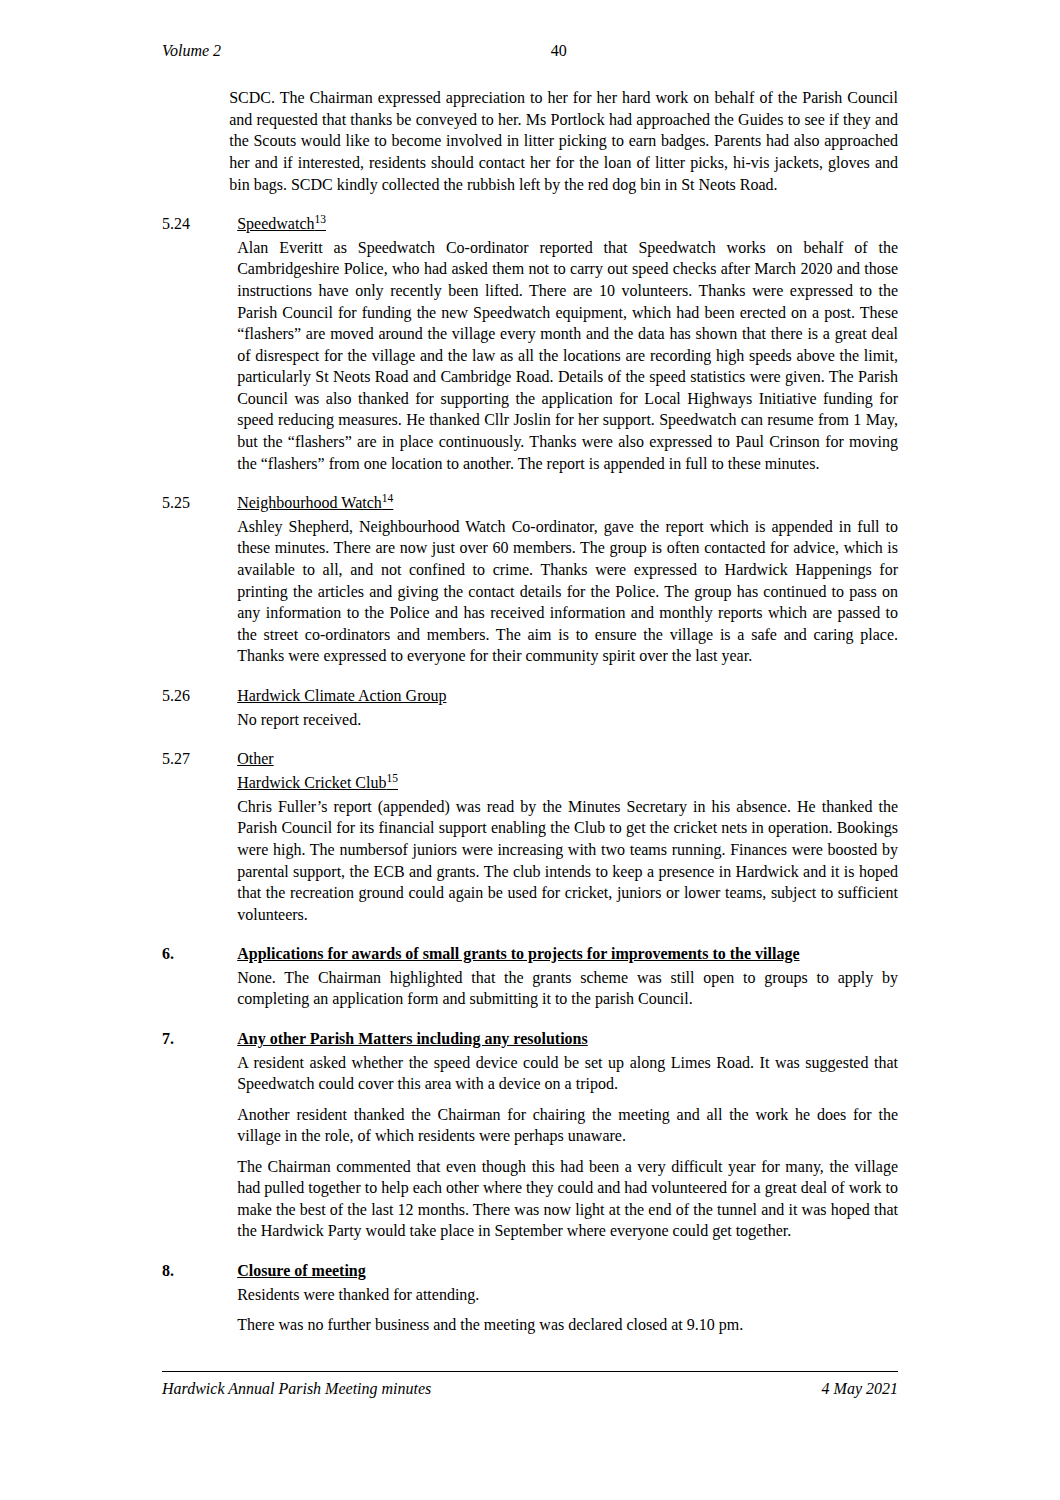Volume 2 40
SCDC. The Chairman expressed appreciation to her for her hard work on behalf of the Parish Council and requested that thanks be conveyed to her. Ms Portlock had approached the Guides to see if they and the Scouts would like to become involved in litter picking to earn badges. Parents had also approached her and if interested, residents should contact her for the loan of litter picks, hi-vis jackets, gloves and bin bags. SCDC kindly collected the rubbish left by the red dog bin in St Neots Road.
5.24
Speedwatch13
Alan Everitt as Speedwatch Co-ordinator reported that Speedwatch works on behalf of the Cambridgeshire Police, who had asked them not to carry out speed checks after March 2020 and those instructions have only recently been lifted. There are 10 volunteers. Thanks were expressed to the Parish Council for funding the new Speedwatch equipment, which had been erected on a post. These “flashers” are moved around the village every month and the data has shown that there is a great deal of disrespect for the village and the law as all the locations are recording high speeds above the limit, particularly St Neots Road and Cambridge Road. Details of the speed statistics were given. The Parish Council was also thanked for supporting the application for Local Highways Initiative funding for speed reducing measures. He thanked Cllr Joslin for her support. Speedwatch can resume from 1 May, but the “flashers” are in place continuously. Thanks were also expressed to Paul Crinson for moving the “flashers” from one location to another. The report is appended in full to these minutes.
5.25
Neighbourhood Watch14
Ashley Shepherd, Neighbourhood Watch Co-ordinator, gave the report which is appended in full to these minutes. There are now just over 60 members. The group is often contacted for advice, which is available to all, and not confined to crime. Thanks were expressed to Hardwick Happenings for printing the articles and giving the contact details for the Police. The group has continued to pass on any information to the Police and has received information and monthly reports which are passed to the street co-ordinators and members. The aim is to ensure the village is a safe and caring place. Thanks were expressed to everyone for their community spirit over the last year.
5.26
Hardwick Climate Action Group
No report received.
5.27
Other
Hardwick Cricket Club15
Chris Fuller’s report (appended) was read by the Minutes Secretary in his absence. He thanked the Parish Council for its financial support enabling the Club to get the cricket nets in operation. Bookings were high. The numbersof juniors were increasing with two teams running. Finances were boosted by parental support, the ECB and grants. The club intends to keep a presence in Hardwick and it is hoped that the recreation ground could again be used for cricket, juniors or lower teams, subject to sufficient volunteers.
6.
Applications for awards of small grants to projects for improvements to the village
None. The Chairman highlighted that the grants scheme was still open to groups to apply by completing an application form and submitting it to the parish Council.
7.
Any other Parish Matters including any resolutions
A resident asked whether the speed device could be set up along Limes Road. It was suggested that Speedwatch could cover this area with a device on a tripod.
Another resident thanked the Chairman for chairing the meeting and all the work he does for the village in the role, of which residents were perhaps unaware.
The Chairman commented that even though this had been a very difficult year for many, the village had pulled together to help each other where they could and had volunteered for a great deal of work to make the best of the last 12 months. There was now light at the end of the tunnel and it was hoped that the Hardwick Party would take place in September where everyone could get together.
8.
Closure of meeting
Residents were thanked for attending.
There was no further business and the meeting was declared closed at 9.10 pm.
Hardwick Annual Parish Meeting minutes 4 May 2021